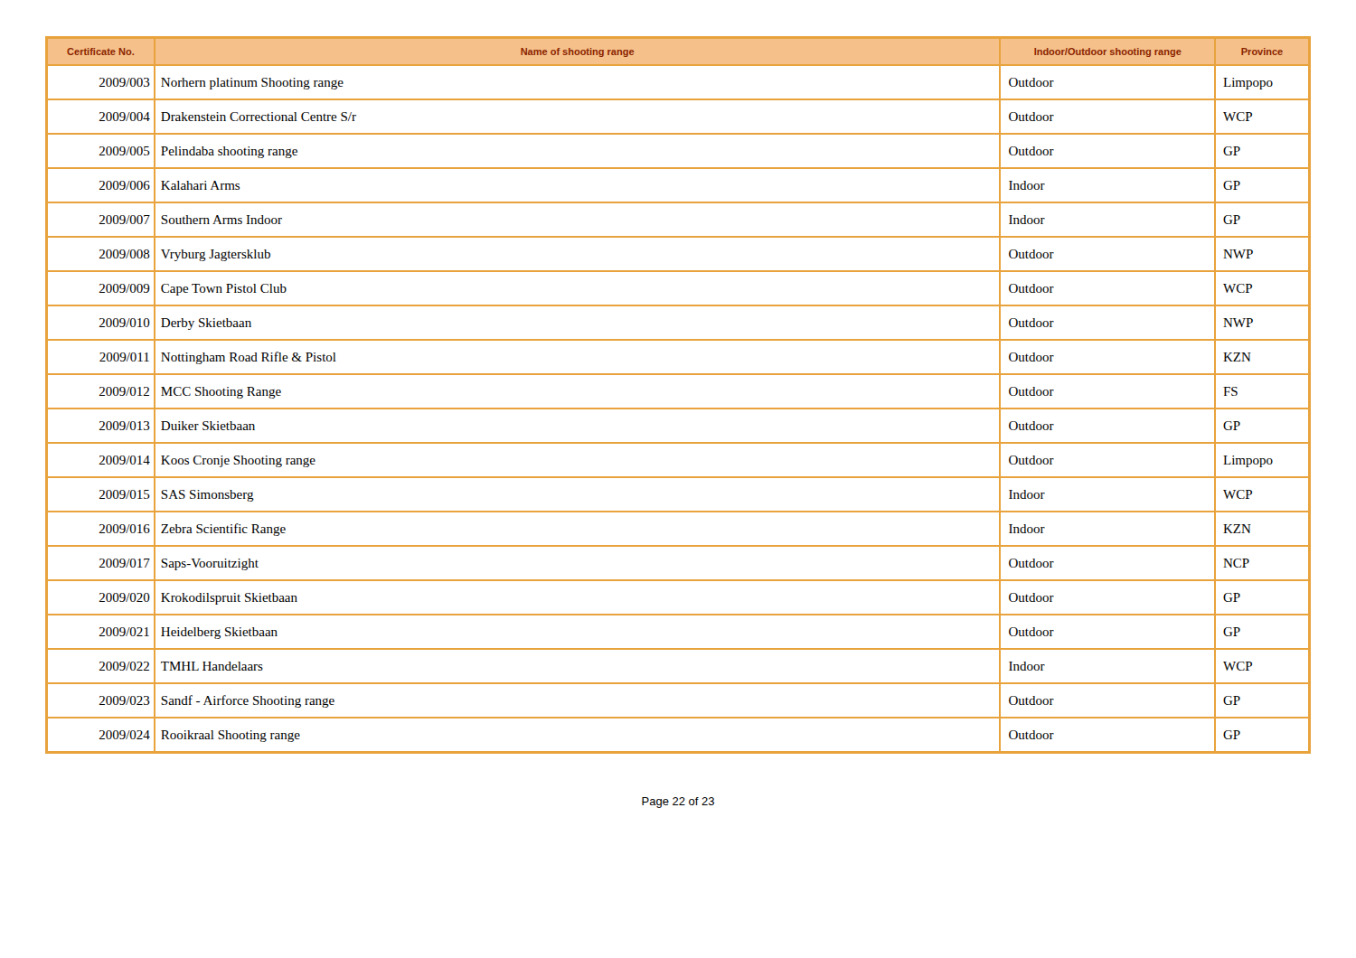| Certificate No. | Name of shooting range | Indoor/Outdoor shooting range | Province |
| --- | --- | --- | --- |
| 2009/003 | Norhern platinum Shooting range | Outdoor | Limpopo |
| 2009/004 | Drakenstein Correctional Centre S/r | Outdoor | WCP |
| 2009/005 | Pelindaba shooting range | Outdoor | GP |
| 2009/006 | Kalahari Arms | Indoor | GP |
| 2009/007 | Southern Arms Indoor | Indoor | GP |
| 2009/008 | Vryburg Jagtersklub | Outdoor | NWP |
| 2009/009 | Cape Town Pistol Club | Outdoor | WCP |
| 2009/010 | Derby Skietbaan | Outdoor | NWP |
| 2009/011 | Nottingham Road Rifle & Pistol | Outdoor | KZN |
| 2009/012 | MCC Shooting Range | Outdoor | FS |
| 2009/013 | Duiker Skietbaan | Outdoor | GP |
| 2009/014 | Koos Cronje Shooting range | Outdoor | Limpopo |
| 2009/015 | SAS Simonsberg | Indoor | WCP |
| 2009/016 | Zebra Scientific Range | Indoor | KZN |
| 2009/017 | Saps-Vooruitzight | Outdoor | NCP |
| 2009/020 | Krokodilspruit Skietbaan | Outdoor | GP |
| 2009/021 | Heidelberg Skietbaan | Outdoor | GP |
| 2009/022 | TMHL Handelaars | Indoor | WCP |
| 2009/023 | Sandf - Airforce Shooting range | Outdoor | GP |
| 2009/024 | Rooikraal Shooting range | Outdoor | GP |
Page 22 of 23